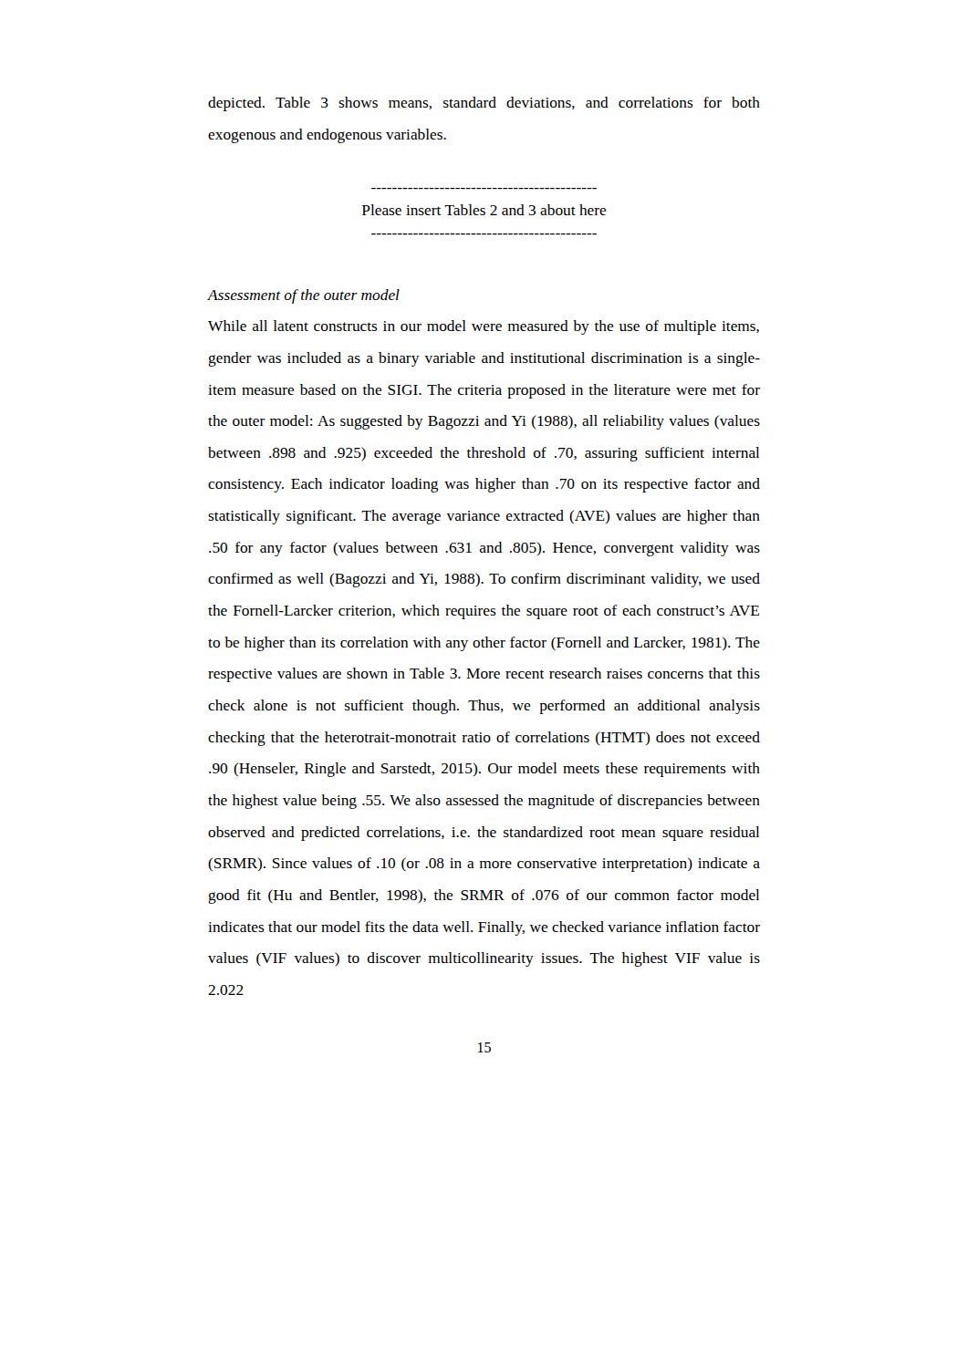depicted. Table 3 shows means, standard deviations, and correlations for both exogenous and endogenous variables.
-------------------------------------------
Please insert Tables 2 and 3 about here
-------------------------------------------
Assessment of the outer model
While all latent constructs in our model were measured by the use of multiple items, gender was included as a binary variable and institutional discrimination is a single-item measure based on the SIGI. The criteria proposed in the literature were met for the outer model: As suggested by Bagozzi and Yi (1988), all reliability values (values between .898 and .925) exceeded the threshold of .70, assuring sufficient internal consistency. Each indicator loading was higher than .70 on its respective factor and statistically significant. The average variance extracted (AVE) values are higher than .50 for any factor (values between .631 and .805). Hence, convergent validity was confirmed as well (Bagozzi and Yi, 1988). To confirm discriminant validity, we used the Fornell-Larcker criterion, which requires the square root of each construct’s AVE to be higher than its correlation with any other factor (Fornell and Larcker, 1981). The respective values are shown in Table 3. More recent research raises concerns that this check alone is not sufficient though. Thus, we performed an additional analysis checking that the heterotrait-monotrait ratio of correlations (HTMT) does not exceed .90 (Henseler, Ringle and Sarstedt, 2015). Our model meets these requirements with the highest value being .55. We also assessed the magnitude of discrepancies between observed and predicted correlations, i.e. the standardized root mean square residual (SRMR). Since values of .10 (or .08 in a more conservative interpretation) indicate a good fit (Hu and Bentler, 1998), the SRMR of .076 of our common factor model indicates that our model fits the data well. Finally, we checked variance inflation factor values (VIF values) to discover multicollinearity issues. The highest VIF value is 2.022
15